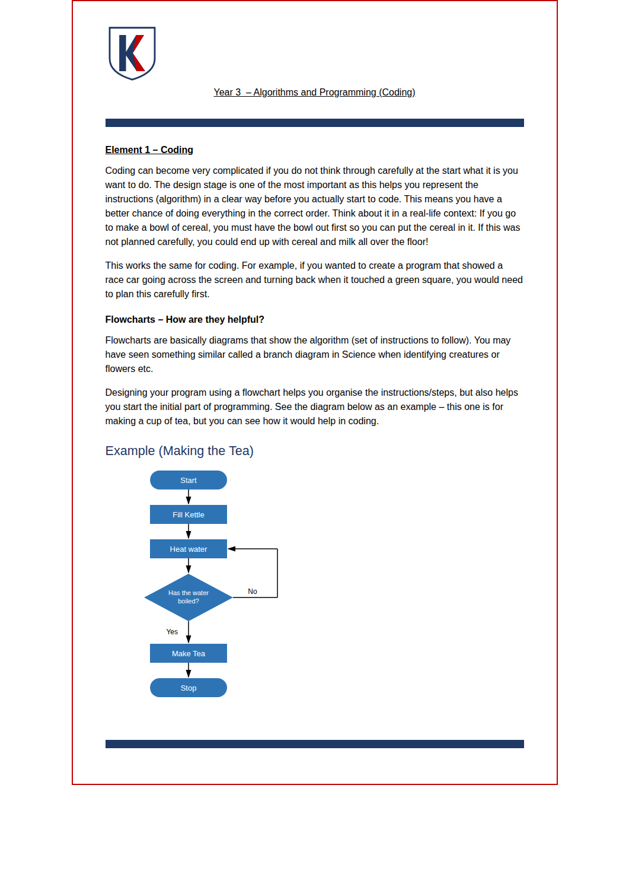Year 3 – Algorithms and Programming (Coding)
Element 1 – Coding
Coding can become very complicated if you do not think through carefully at the start what it is you want to do. The design stage is one of the most important as this helps you represent the instructions (algorithm) in a clear way before you actually start to code. This means you have a better chance of doing everything in the correct order. Think about it in a real-life context: If you go to make a bowl of cereal, you must have the bowl out first so you can put the cereal in it. If this was not planned carefully, you could end up with cereal and milk all over the floor!
This works the same for coding. For example, if you wanted to create a program that showed a race car going across the screen and turning back when it touched a green square, you would need to plan this carefully first.
Flowcharts – How are they helpful?
Flowcharts are basically diagrams that show the algorithm (set of instructions to follow). You may have seen something similar called a branch diagram in Science when identifying creatures or flowers etc.
Designing your program using a flowchart helps you organise the instructions/steps, but also helps you start the initial part of programming. See the diagram below as an example – this one is for making a cup of tea, but you can see how it would help in coding.
Example (Making the Tea)
Start Fill Kettle Heat water Has the water boiled? No Yes Make Tea Stop